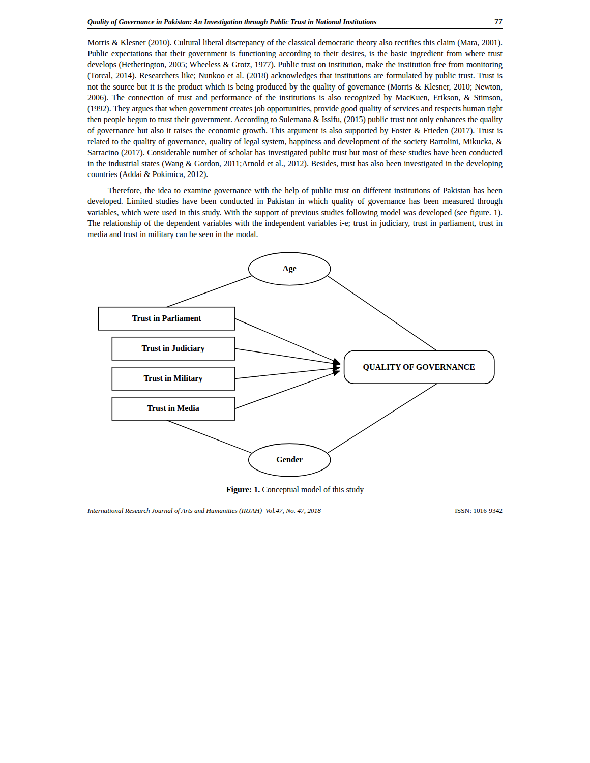Quality of Governance in Pakistan: An Investigation through Public Trust in National Institutions 77
Morris & Klesner (2010). Cultural liberal discrepancy of the classical democratic theory also rectifies this claim (Mara, 2001). Public expectations that their government is functioning according to their desires, is the basic ingredient from where trust develops (Hetherington, 2005; Wheeless & Grotz, 1977). Public trust on institution, make the institution free from monitoring (Torcal, 2014). Researchers like; Nunkoo et al. (2018) acknowledges that institutions are formulated by public trust. Trust is not the source but it is the product which is being produced by the quality of governance (Morris & Klesner, 2010; Newton, 2006). The connection of trust and performance of the institutions is also recognized by MacKuen, Erikson, & Stimson, (1992). They argues that when government creates job opportunities, provide good quality of services and respects human right then people begun to trust their government. According to Sulemana & Issifu, (2015) public trust not only enhances the quality of governance but also it raises the economic growth. This argument is also supported by Foster & Frieden (2017). Trust is related to the quality of governance, quality of legal system, happiness and development of the society Bartolini, Mikucka, & Sarracino (2017). Considerable number of scholar has investigated public trust but most of these studies have been conducted in the industrial states (Wang & Gordon, 2011;Arnold et al., 2012). Besides, trust has also been investigated in the developing countries (Addai & Pokimica, 2012).
Therefore, the idea to examine governance with the help of public trust on different institutions of Pakistan has been developed. Limited studies have been conducted in Pakistan in which quality of governance has been measured through variables, which were used in this study. With the support of previous studies following model was developed (see figure. 1). The relationship of the dependent variables with the independent variables i-e; trust in judiciary, trust in parliament, trust in media and trust in military can be seen in the modal.
Age Gender Trust in Parliament Trust in Judiciary Trust in Military Trust in Media QUALITY OF GOVERNANCE
Figure: 1. Conceptual model of this study
International Research Journal of Arts and Humanities (IRJAH) Vol.47, No. 47, 2018 ISSN: 1016-9342